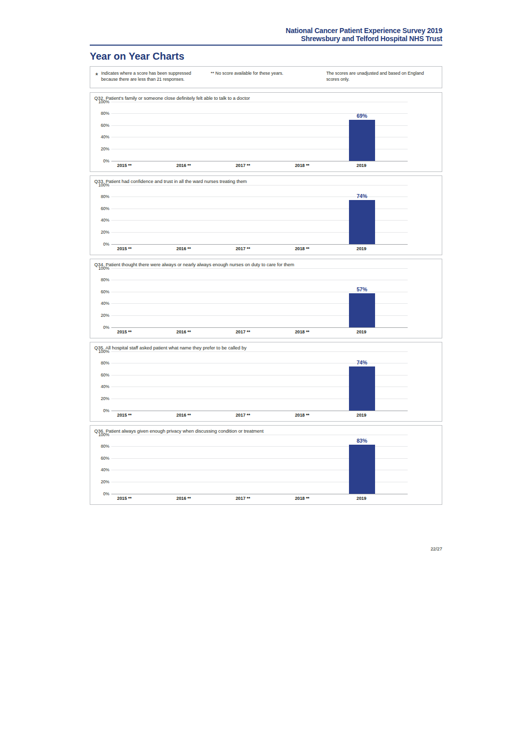National Cancer Patient Experience Survey 2019
Shrewsbury and Telford Hospital NHS Trust
Year on Year Charts
*
Indicates where a score has been suppressed because there are less than 21 responses.
** No score available for these years.
The scores are unadjusted and based on England scores only.
Q32. Patient's family or someone close definitely felt able to talk to a doctor
100%
80%
60%
40%
20%
0%
69%
2015 **
2016 **
2017 **
2018 **
2019
Q33. Patient had confidence and trust in all the ward nurses treating them
100%
80%
60%
40%
20%
0%
74%
2015 **
2016 **
2017 **
2018 **
2019
Q34. Patient thought there were always or nearly always enough nurses on duty to care for them
100%
80%
60%
40%
20%
0%
57%
2015 **
2016 **
2017 **
2018 **
2019
Q35. All hospital staff asked patient what name they prefer to be called by
100%
80%
60%
40%
20%
0%
74%
2015 **
2016 **
2017 **
2018 **
2019
Q36. Patient always given enough privacy when discussing condition or treatment
100%
80%
60%
40%
20%
0%
83%
2015 **
2016 **
2017 **
2018 **
2019
22/27